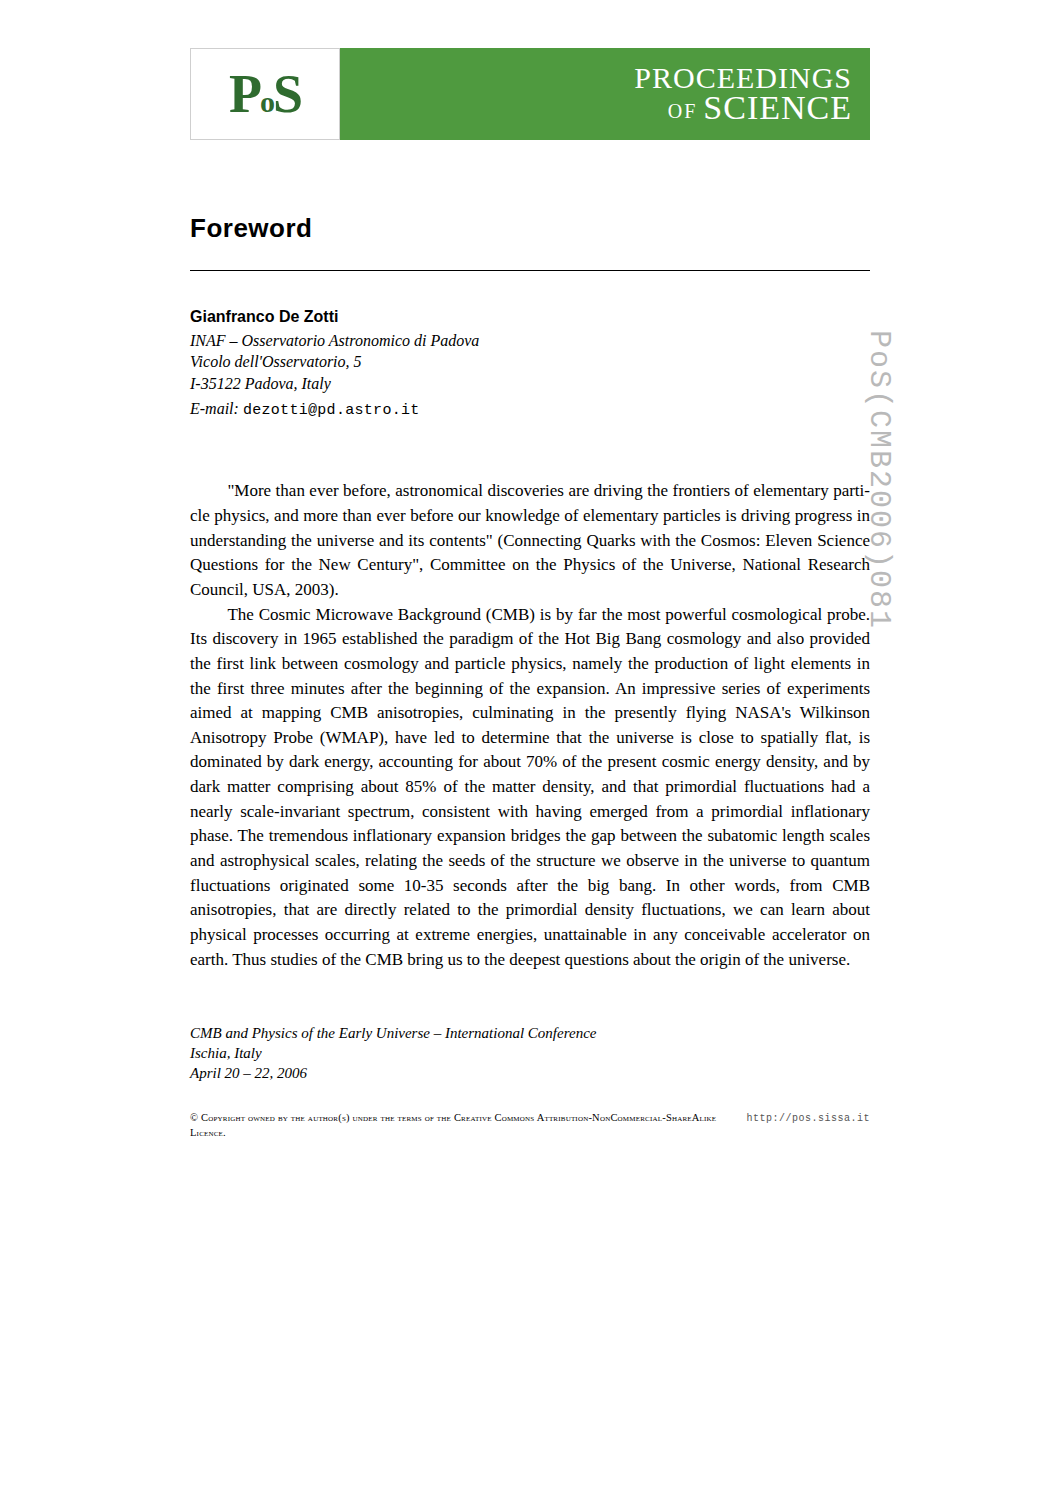Po S
PROCEEDINGS OFSCIENCE
Foreword
Gianfranco De Zotti
INAF – Osservatorio Astronomico di Padova
Vicolo dell'Osservatorio, 5
I-35122 Padova, Italy
E-mail: dezotti@pd.astro.it
"More than ever before, astronomical discoveries are driving the frontiers of elementary particle physics, and more than ever before our knowledge of elementary particles is driving progress in understanding the universe and its contents" (Connecting Quarks with the Cosmos: Eleven Science Questions for the New Century", Committee on the Physics of the Universe, National Research Council, USA, 2003).
The Cosmic Microwave Background (CMB) is by far the most powerful cosmological probe. Its discovery in 1965 established the paradigm of the Hot Big Bang cosmology and also provided the first link between cosmology and particle physics, namely the production of light elements in the first three minutes after the beginning of the expansion. An impressive series of experiments aimed at mapping CMB anisotropies, culminating in the presently flying NASA's Wilkinson Anisotropy Probe (WMAP), have led to determine that the universe is close to spatially flat, is dominated by dark energy, accounting for about 70% of the present cosmic energy density, and by dark matter comprising about 85% of the matter density, and that primordial fluctuations had a nearly scale-invariant spectrum, consistent with having emerged from a primordial inflationary phase. The tremendous inflationary expansion bridges the gap between the subatomic length scales and astrophysical scales, relating the seeds of the structure we observe in the universe to quantum fluctuations originated some 10-35 seconds after the big bang. In other words, from CMB anisotropies, that are directly related to the primordial density fluctuations, we can learn about physical processes occurring at extreme energies, unattainable in any conceivable accelerator on earth. Thus studies of the CMB bring us to the deepest questions about the origin of the universe.
PoS(CMB2006)081
CMB and Physics of the Early Universe – International Conference
Ischia, Italy
April 20 – 22, 2006
© Copyright owned by the author(s) under the terms of the Creative Commons Attribution-NonCommercial-ShareAlike Licence.
http://pos.sissa.it